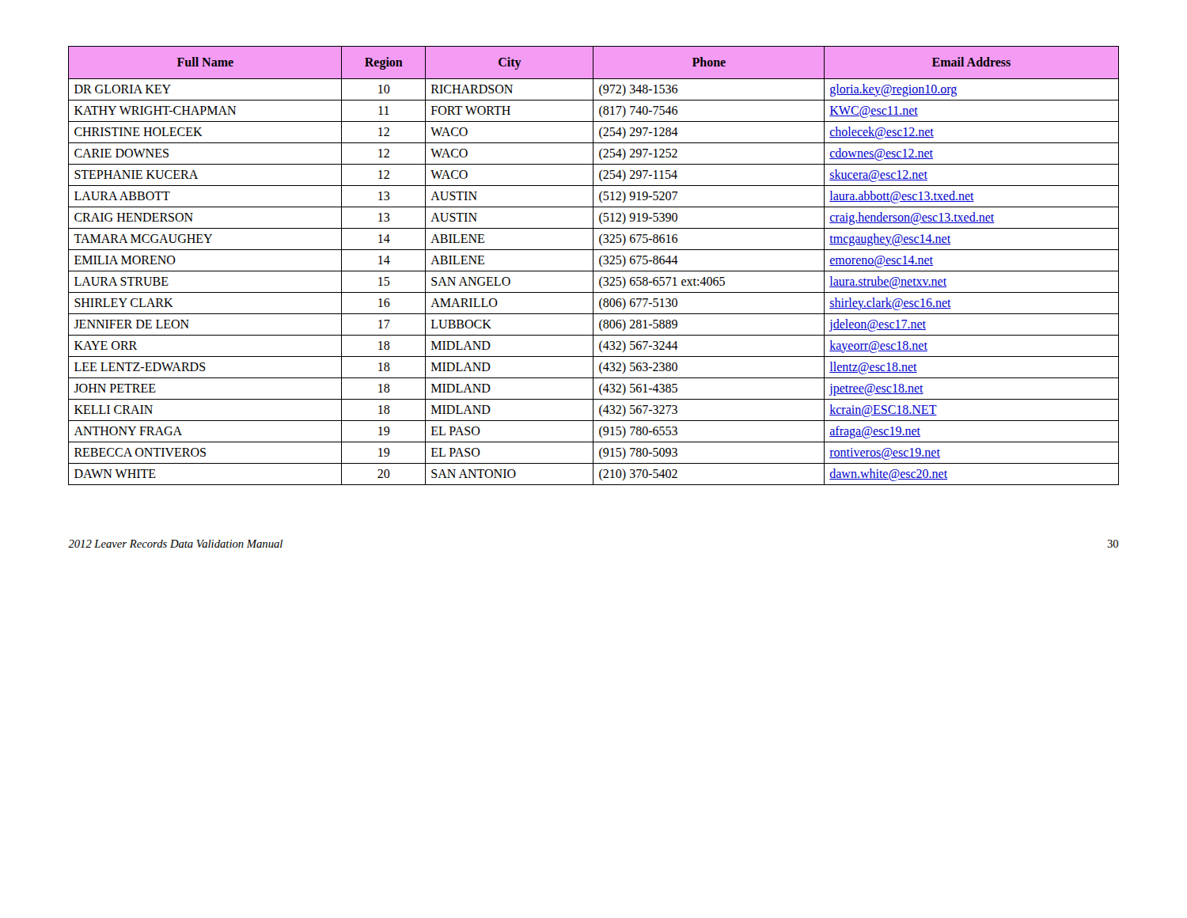| Full Name | Region | City | Phone | Email Address |
| --- | --- | --- | --- | --- |
| DR GLORIA KEY | 10 | RICHARDSON | (972) 348-1536 | gloria.key@region10.org |
| KATHY WRIGHT-CHAPMAN | 11 | FORT WORTH | (817) 740-7546 | KWC@esc11.net |
| CHRISTINE HOLECEK | 12 | WACO | (254) 297-1284 | cholecek@esc12.net |
| CARIE DOWNES | 12 | WACO | (254) 297-1252 | cdownes@esc12.net |
| STEPHANIE KUCERA | 12 | WACO | (254) 297-1154 | skucera@esc12.net |
| LAURA ABBOTT | 13 | AUSTIN | (512) 919-5207 | laura.abbott@esc13.txed.net |
| CRAIG HENDERSON | 13 | AUSTIN | (512) 919-5390 | craig.henderson@esc13.txed.net |
| TAMARA MCGAUGHEY | 14 | ABILENE | (325) 675-8616 | tmcgaughey@esc14.net |
| EMILIA MORENO | 14 | ABILENE | (325) 675-8644 | emoreno@esc14.net |
| LAURA STRUBE | 15 | SAN ANGELO | (325) 658-6571 ext:4065 | laura.strube@netxv.net |
| SHIRLEY CLARK | 16 | AMARILLO | (806) 677-5130 | shirley.clark@esc16.net |
| JENNIFER DE LEON | 17 | LUBBOCK | (806) 281-5889 | jdeleon@esc17.net |
| KAYE ORR | 18 | MIDLAND | (432) 567-3244 | kayeorr@esc18.net |
| LEE LENTZ-EDWARDS | 18 | MIDLAND | (432) 563-2380 | llentz@esc18.net |
| JOHN PETREE | 18 | MIDLAND | (432) 561-4385 | jpetree@esc18.net |
| KELLI CRAIN | 18 | MIDLAND | (432) 567-3273 | kcrain@ESC18.NET |
| ANTHONY FRAGA | 19 | EL PASO | (915) 780-6553 | afraga@esc19.net |
| REBECCA ONTIVEROS | 19 | EL PASO | (915) 780-5093 | rontiveros@esc19.net |
| DAWN WHITE | 20 | SAN ANTONIO | (210) 370-5402 | dawn.white@esc20.net |
2012 Leaver Records Data Validation Manual 30